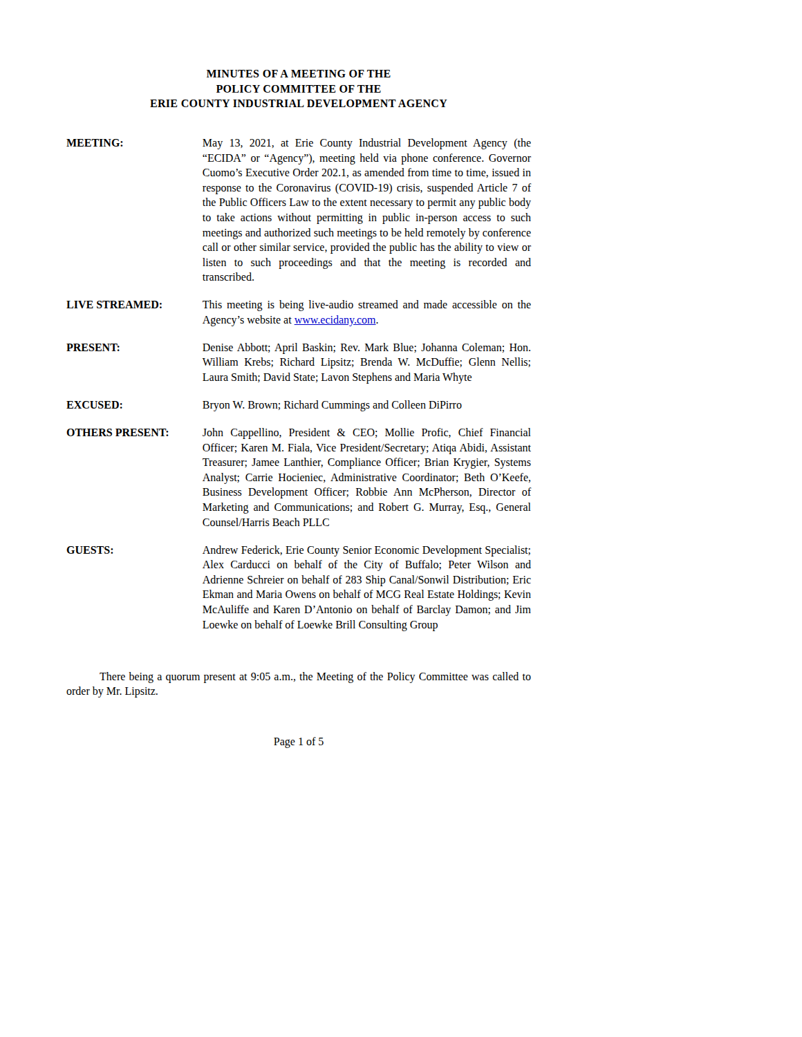MINUTES OF A MEETING OF THE
POLICY COMMITTEE OF THE
ERIE COUNTY INDUSTRIAL DEVELOPMENT AGENCY
| MEETING: | May 13, 2021, at Erie County Industrial Development Agency (the “ECIDA” or “Agency”), meeting held via phone conference. Governor Cuomo’s Executive Order 202.1, as amended from time to time, issued in response to the Coronavirus (COVID-19) crisis, suspended Article 7 of the Public Officers Law to the extent necessary to permit any public body to take actions without permitting in public in-person access to such meetings and authorized such meetings to be held remotely by conference call or other similar service, provided the public has the ability to view or listen to such proceedings and that the meeting is recorded and transcribed. |
| LIVE STREAMED: | This meeting is being live-audio streamed and made accessible on the Agency’s website at www.ecidany.com . |
| PRESENT: | Denise Abbott; April Baskin; Rev. Mark Blue; Johanna Coleman; Hon. William Krebs; Richard Lipsitz; Brenda W. McDuffie; Glenn Nellis; Laura Smith; David State; Lavon Stephens and Maria Whyte |
| EXCUSED: | Bryon W. Brown; Richard Cummings and Colleen DiPirro |
| OTHERS PRESENT: | John Cappellino, President & CEO; Mollie Profic, Chief Financial Officer; Karen M. Fiala, Vice President/Secretary; Atiqa Abidi, Assistant Treasurer; Jamee Lanthier, Compliance Officer; Brian Krygier, Systems Analyst; Carrie Hocieniec, Administrative Coordinator; Beth O’Keefe, Business Development Officer; Robbie Ann McPherson, Director of Marketing and Communications; and Robert G. Murray, Esq., General Counsel/Harris Beach PLLC |
| GUESTS: | Andrew Federick, Erie County Senior Economic Development Specialist; Alex Carducci on behalf of the City of Buffalo; Peter Wilson and Adrienne Schreier on behalf of 283 Ship Canal/Sonwil Distribution; Eric Ekman and Maria Owens on behalf of MCG Real Estate Holdings; Kevin McAuliffe and Karen D’Antonio on behalf of Barclay Damon; and Jim Loewke on behalf of Loewke Brill Consulting Group |
There being a quorum present at 9:05 a.m., the Meeting of the Policy Committee was called to order by Mr. Lipsitz.
Page 1 of 5